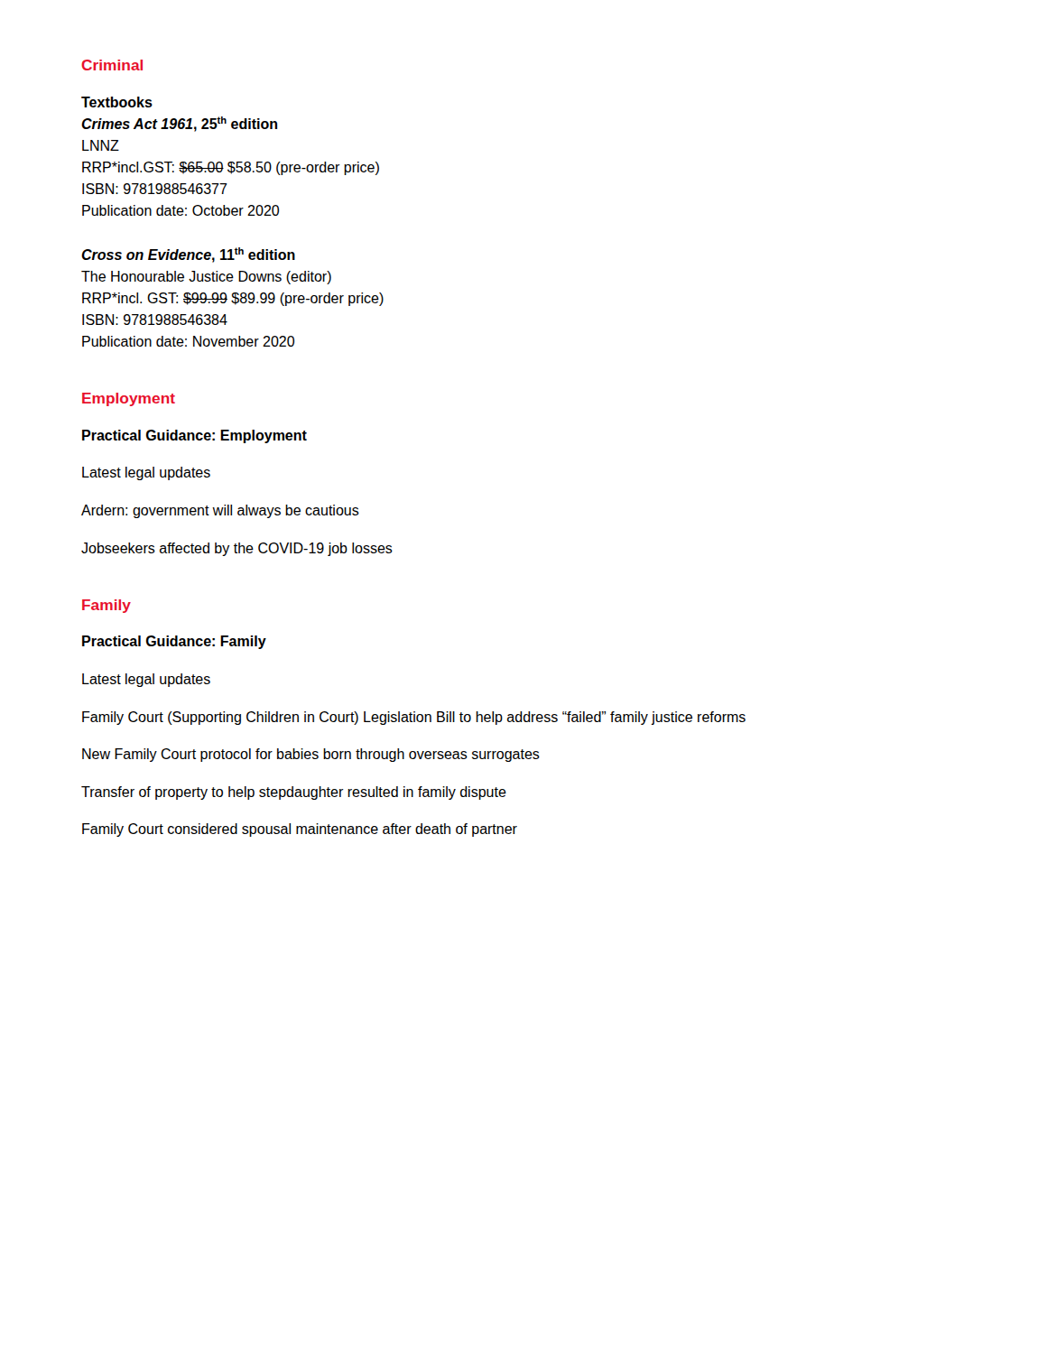Criminal
Textbooks
Crimes Act 1961, 25th edition
LNNZ
RRP*incl.GST: $65.00 $58.50 (pre-order price)
ISBN: 9781988546377
Publication date: October 2020
Cross on Evidence, 11th edition
The Honourable Justice Downs (editor)
RRP*incl. GST: $99.99 $89.99 (pre-order price)
ISBN: 9781988546384
Publication date: November 2020
Employment
Practical Guidance: Employment
Latest legal updates
Ardern: government will always be cautious
Jobseekers affected by the COVID-19 job losses
Family
Practical Guidance: Family
Latest legal updates
Family Court (Supporting Children in Court) Legislation Bill to help address “failed” family justice reforms
New Family Court protocol for babies born through overseas surrogates
Transfer of property to help stepdaughter resulted in family dispute
Family Court considered spousal maintenance after death of partner